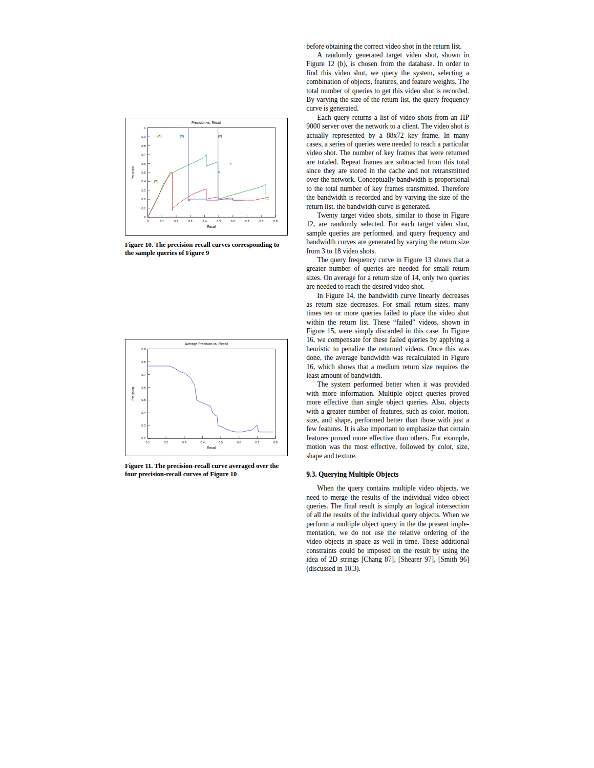Precision vs. Recall 0 0.1 0.2 0.3 0.4 0.5 0.6 0.7 0.8 0.9 1 0 0.1 0.2 0.3 0.4 0.5 0.6 0.7 0.8 0.9 Recall Precision (a) (d) (c) (b) × × × ×
Figure 10. The precision-recall curves corresponding to the sample queries of Figure 9
Average Precision vs. Recall 0.2 0.3 0.4 0.5 0.6 0.7 0.8 0.9 0.1 0.2 0.3 0.4 0.5 0.6 0.7 0.8 Recall Precision
Figure 11. The precision-recall curve averaged over the four precision-recall curves of Figure 10
before obtaining the correct video shot in the return list.
A randomly generated target video shot, shown in Figure 12 (b), is chosen from the database. In order to find this video shot, we query the system, selecting a combination of objects, features, and feature weights. The total number of queries to get this video shot is recorded. By varying the size of the return list, the query frequency curve is generated.
Each query returns a list of video shots from an HP 9000 server over the network to a client. The video shot is actually represented by a 88x72 key frame. In many cases, a series of queries were needed to reach a particular video shot. The number of key frames that were returned are totaled. Repeat frames are subtracted from this total since they are stored in the cache and not retransmitted over the network. Conceptually bandwidth is proportional to the total number of key frames transmitted. Therefore the bandwidth is recorded and by varying the size of the return list, the bandwidth curve is generated.
Twenty target video shots, similar to those in Figure 12, are randomly selected. For each target video shot, sample queries are performed, and query frequency and bandwidth curves are generated by varying the return size from 3 to 18 video shots.
The query frequency curve in Figure 13 shows that a greater number of queries are needed for small return sizes. On average for a return size of 14, only two queries are needed to reach the desired video shot.
In Figure 14, the bandwidth curve linearly decreases as return size decreases. For small return sizes, many times ten or more queries failed to place the video shot within the return list. These “failed” videos, shown in Figure 15, were simply discarded in this case. In Figure 16, we compensate for these failed queries by applying a heuristic to penalize the returned videos. Once this was done, the average bandwidth was recalculated in Figure 16, which shows that a medium return size requires the least amount of bandwidth.
The system performed better when it was provided with more information. Multiple object queries proved more effective than single object queries. Also, objects with a greater number of features, such as color, motion, size, and shape, performed better than those with just a few features. It is also important to emphasize that certain features proved more effective than others. For example, motion was the most effective, followed by color, size, shape and texture.
9.3. Querying Multiple Objects
When the query contains multiple video objects, we need to merge the results of the individual video object queries. The final result is simply an logical intersection of all the results of the individual query objects. When we perform a multiple object query in the the present implementation, we do not use the relative ordering of the video objects in space as well in time. These additional constraints could be imposed on the result by using the idea of 2D strings [Chang 87], [Shearer 97], [Smith 96] (discussed in 10.3).